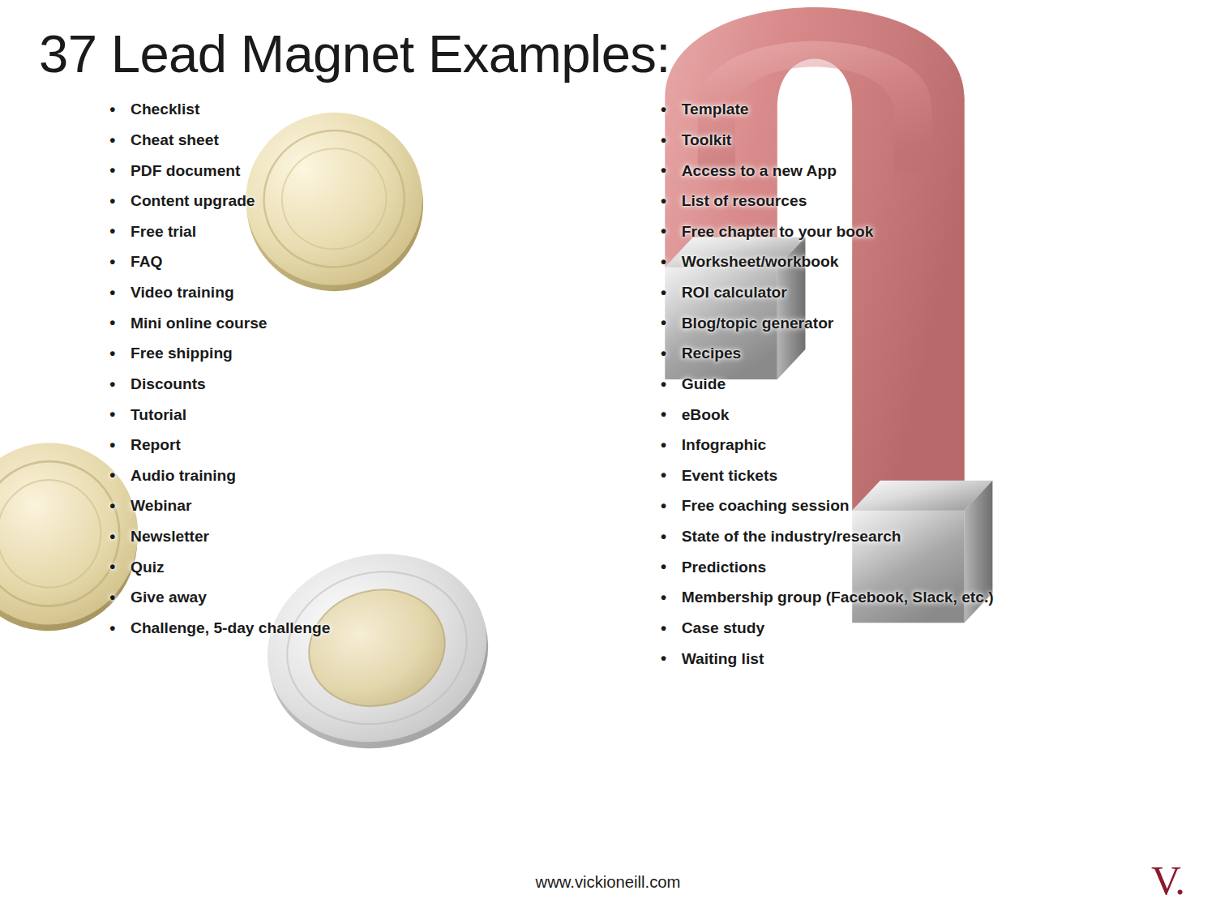37 Lead Magnet Examples:
Checklist
Cheat sheet
PDF document
Content upgrade
Free trial
FAQ
Video training
Mini online course
Free shipping
Discounts
Tutorial
Report
Audio training
Webinar
Newsletter
Quiz
Give away
Challenge, 5-day challenge
Template
Toolkit
Access to a new App
List of resources
Free chapter to your book
Worksheet/workbook
ROI calculator
Blog/topic generator
Recipes
Guide
eBook
Infographic
Event tickets
Free coaching session
State of the industry/research
Predictions
Membership group (Facebook, Slack, etc.)
Case study
Waiting list
www.vickioneill.com
V.